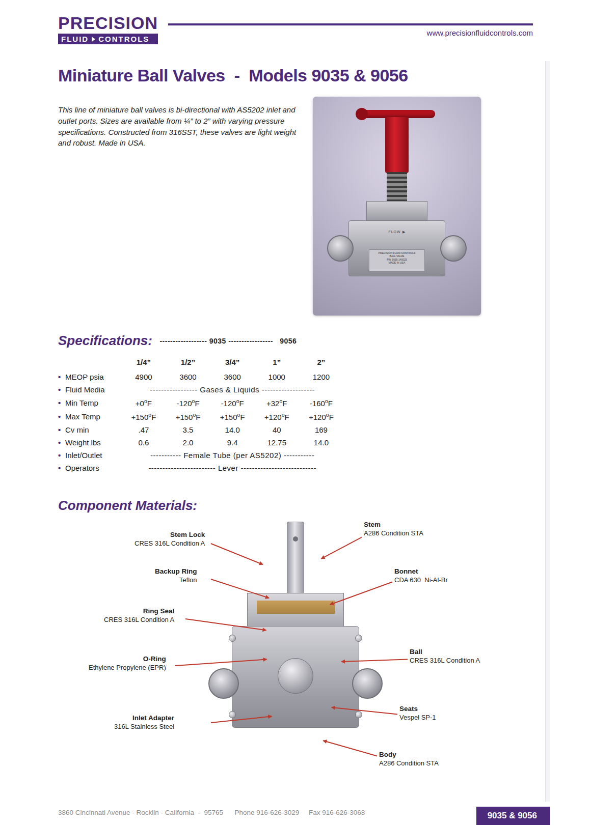PRECISION
FLUID CONTROLS
www.precisionfluidcontrols.com
Miniature Ball Valves - Models 9035 & 9056
This line of miniature ball valves is bi-directional with AS5202 inlet and outlet ports. Sizes are available from ¼” to 2” with varying pressure specifications. Constructed from 316SST, these valves are light weight and robust. Made in USA.
FLOW ▶
PRECISION FLUID CONTROLS
BALL VALVE
P/N 9035-140025
MADE IN USA
Specifications: ------------------ 9035 ----------------- 9056
| | 1/4” | 1/2” | 3/4” | 1” | 2” |
| MEOP psia | 4900 | 3600 | 3600 | 1000 | 1200 |
| Fluid Media | ----------------- Gases & Liquids ------------------- |
| Min Temp | +0 o F | -120 o F | -120 o F | +32 o F | -160 o F |
| Max Temp | +150 o F | +150 o F | +150 o F | +120 o F | +120 o F |
| Cv min | .47 | 3.5 | 14.0 | 40 | 169 |
| Weight lbs | 0.6 | 2.0 | 9.4 | 12.75 | 14.0 |
| Inlet/Outlet | ----------- Female Tube (per AS5202) ----------- |
| Operators | ------------------------ Lever --------------------------- |
Component Materials:
Stem Lock CRES 316L Condition A
Stem A286 Condition STA
Backup Ring Teflon
Bonnet CDA 630 Ni-Al-Br
Ring Seal CRES 316L Condition A
Ball CRES 316L Condition A
O-Ring Ethylene Propylene (EPR)
Seats Vespel SP-1
Inlet Adapter316L Stainless Steel
Body A286 Condition STA
3860 Cincinnati Avenue - Rocklin - California - 95765 Phone 916-626-3029 Fax 916-626-3068
9035 & 9056